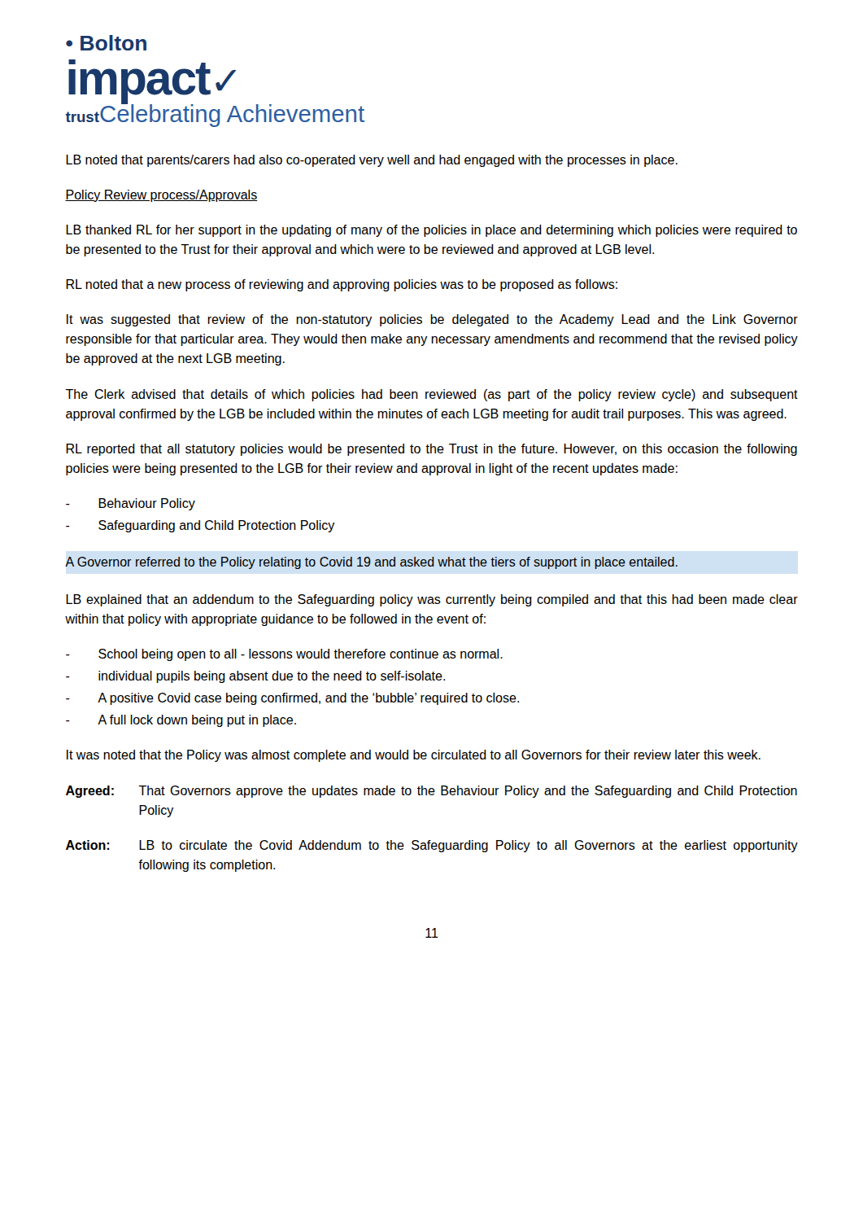• Bolton
impact✓
trust Celebrating Achievement
LB noted that parents/carers had also co-operated very well and had engaged with the processes in place.
Policy Review process/Approvals
LB thanked RL for her support in the updating of many of the policies in place and determining which policies were required to be presented to the Trust for their approval and which were to be reviewed and approved at LGB level.
RL noted that a new process of reviewing and approving policies was to be proposed as follows:
It was suggested that review of the non-statutory policies be delegated to the Academy Lead and the Link Governor responsible for that particular area. They would then make any necessary amendments and recommend that the revised policy be approved at the next LGB meeting.
The Clerk advised that details of which policies had been reviewed (as part of the policy review cycle) and subsequent approval confirmed by the LGB be included within the minutes of each LGB meeting for audit trail purposes. This was agreed.
RL reported that all statutory policies would be presented to the Trust in the future. However, on this occasion the following policies were being presented to the LGB for their review and approval in light of the recent updates made:
Behaviour Policy
Safeguarding and Child Protection Policy
A Governor referred to the Policy relating to Covid 19 and asked what the tiers of support in place entailed.
LB explained that an addendum to the Safeguarding policy was currently being compiled and that this had been made clear within that policy with appropriate guidance to be followed in the event of:
School being open to all - lessons would therefore continue as normal.
individual pupils being absent due to the need to self-isolate.
A positive Covid case being confirmed, and the ‘bubble’ required to close.
A full lock down being put in place.
It was noted that the Policy was almost complete and would be circulated to all Governors for their review later this week.
Agreed:
That Governors approve the updates made to the Behaviour Policy and the Safeguarding and Child Protection Policy
Action:
LB to circulate the Covid Addendum to the Safeguarding Policy to all Governors at the earliest opportunity following its completion.
11